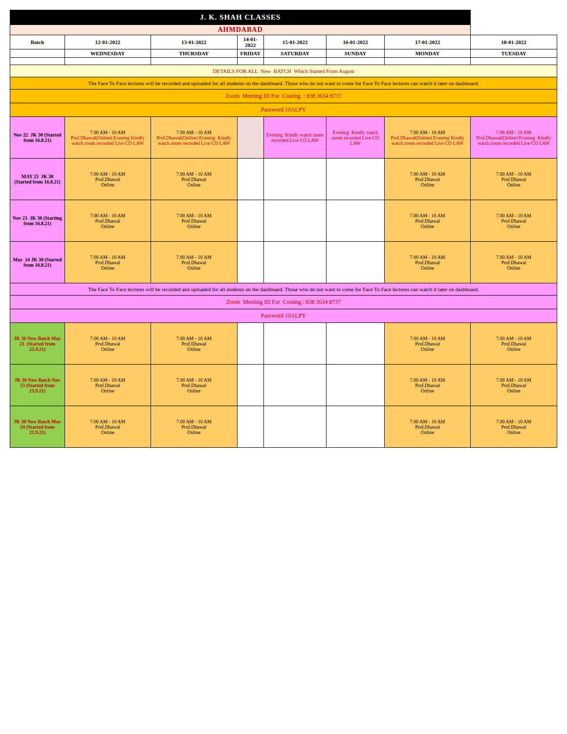| J. K. SHAH CLASSES |
| AHMDABAD |
| Batch | 12-01-2022 | 13-01-2022 | 14-01-2022 | 15-01-2022 | 16-01-2022 | 17-01-2022 | 18-01-2022 |
| | WEDNESDAY | THURSDAY | FRIDAY | SATURDAY | SUNDAY | MONDAY | TUESDAY |
| DETAILS FOR ALL New BATCH Which Started From August |
| The Face To Face lectures will be recorded and uploaded for all students on the dashboard. Those who do not want to come for Face To Face lectures can watch it later on dashboard. |
| Zoom Meeting ID For Costing : 838 3634 8737 |
| Password 10ALPY |
| Nov 22 JK 30 (Started from 16.8.21) | 7.00 AM - 10 AM Prof.Dhawal(Online) Evening Kindly watch zoom recorded Live CO LAW | 7.00 AM - 10 AM Prof.Dhawal(Online) Evening Kindly watch zoom recorded Live CO LAW | | Evening Kindly watch zoom recorded Live CO LAW | Evening Kindly watch zoom recorded Live CO LAW | 7.00 AM - 10 AM Prof.Dhawal(Online) Evening Kindly watch zoom recorded Live CO LAW | 7.00 AM - 10 AM Prof.Dhawal(Online) Evening Kindly watch zoom recorded Live CO LAW |
| MAY 23 JK 30 (Started from 16.8.21) | 7.00 AM - 10 AM Prof.Dhawal Online | 7.00 AM - 10 AM Prof.Dhawal Online | | | | 7.00 AM - 10 AM Prof.Dhawal Online | 7.00 AM - 10 AM Prof.Dhawal Online |
| Nov 23 JK 30 (Starting from 16.8.21) | 7.00 AM - 10 AM Prof.Dhawal Online | 7.00 AM - 10 AM Prof.Dhawal Online | | | | 7.00 AM - 10 AM Prof.Dhawal Online | 7.00 AM - 10 AM Prof.Dhawal Online |
| May 24 JK 30 (Started from 16.8.21) | 7.00 AM - 10 AM Prof.Dhawal Online | 7.00 AM - 10 AM Prof.Dhawal Online | | | | 7.00 AM - 10 AM Prof.Dhawal Online | 7.00 AM - 10 AM Prof.Dhawal Online |
| The Face To Face lectures will be recorded and uploaded for all students on the dashboard. Those who do not want to come for Face To Face lectures can watch it later on dashboard. |
| Zoom Meeting ID For Costing : 838 3634 8737 |
| Password 10ALPY |
| JK 30 New Batch May 23 (Started from 23.9.21) | 7.00 AM - 10 AM Prof.Dhawal Online | 7.00 AM - 10 AM Prof.Dhawal Online | | | | 7.00 AM - 10 AM Prof.Dhawal Online | 7.00 AM - 10 AM Prof.Dhawal Online |
| JK 30 New Batch Nov 23 (Started from 23.9.21) | 7.00 AM - 10 AM Prof.Dhawal Online | 7.00 AM - 10 AM Prof.Dhawal Online | | | | 7.00 AM - 10 AM Prof.Dhawal Online | 7.00 AM - 10 AM Prof.Dhawal Online |
| JK 30 New Batch May 24 (Started from 23.9.21) | 7.00 AM - 10 AM Prof.Dhawal Online | 7.00 AM - 10 AM Prof.Dhawal Online | | | | 7.00 AM - 10 AM Prof.Dhawal Online | 7.00 AM - 10 AM Prof.Dhawal Online |